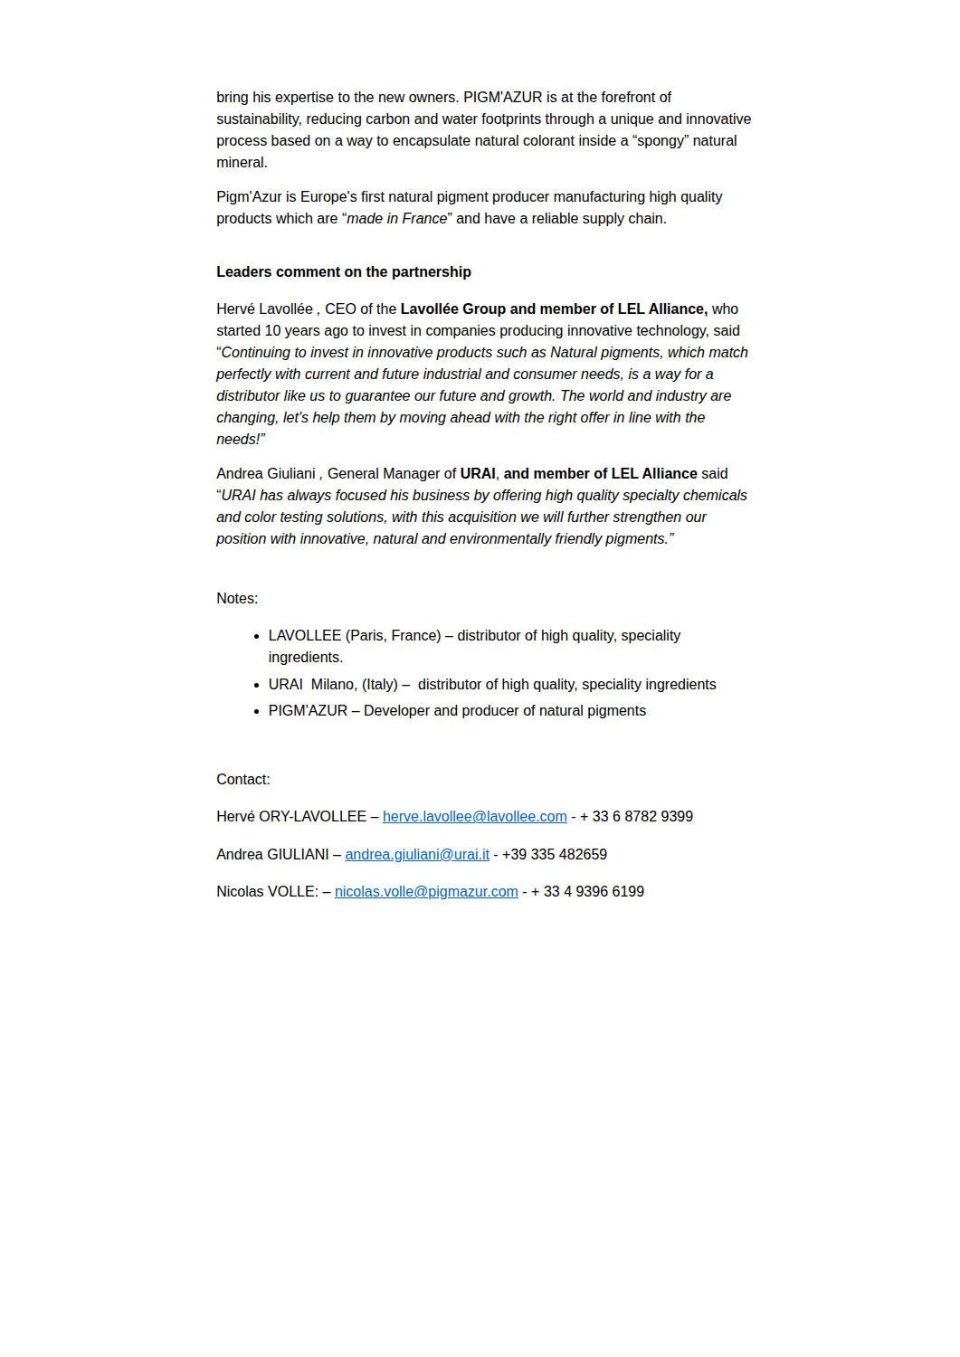bring his expertise to the new owners. PIGM'AZUR is at the forefront of sustainability, reducing carbon and water footprints through a unique and innovative process based on a way to encapsulate natural colorant inside a “spongy” natural mineral.
Pigm'Azur is Europe's first natural pigment producer manufacturing high quality products which are “made in France” and have a reliable supply chain.
Leaders comment on the partnership
Hervé Lavollée , CEO of the Lavollée Group and member of LEL Alliance, who started 10 years ago to invest in companies producing innovative technology, said “Continuing to invest in innovative products such as Natural pigments, which match perfectly with current and future industrial and consumer needs, is a way for a distributor like us to guarantee our future and growth. The world and industry are changing, let's help them by moving ahead with the right offer in line with the needs!”
Andrea Giuliani , General Manager of URAI, and member of LEL Alliance said “URAI has always focused his business by offering high quality specialty chemicals and color testing solutions, with this acquisition we will further strengthen our position with innovative, natural and environmentally friendly pigments.”
Notes:
LAVOLLEE (Paris, France) – distributor of high quality, speciality ingredients.
URAI Milano, (Italy) – distributor of high quality, speciality ingredients
PIGM'AZUR – Developer and producer of natural pigments
Contact:
Hervé ORY-LAVOLLEE – herve.lavollee@lavollee.com - + 33 6 8782 9399
Andrea GIULIANI – andrea.giuliani@urai.it - +39 335 482659
Nicolas VOLLE: – nicolas.volle@pigmazur.com - + 33 4 9396 6199